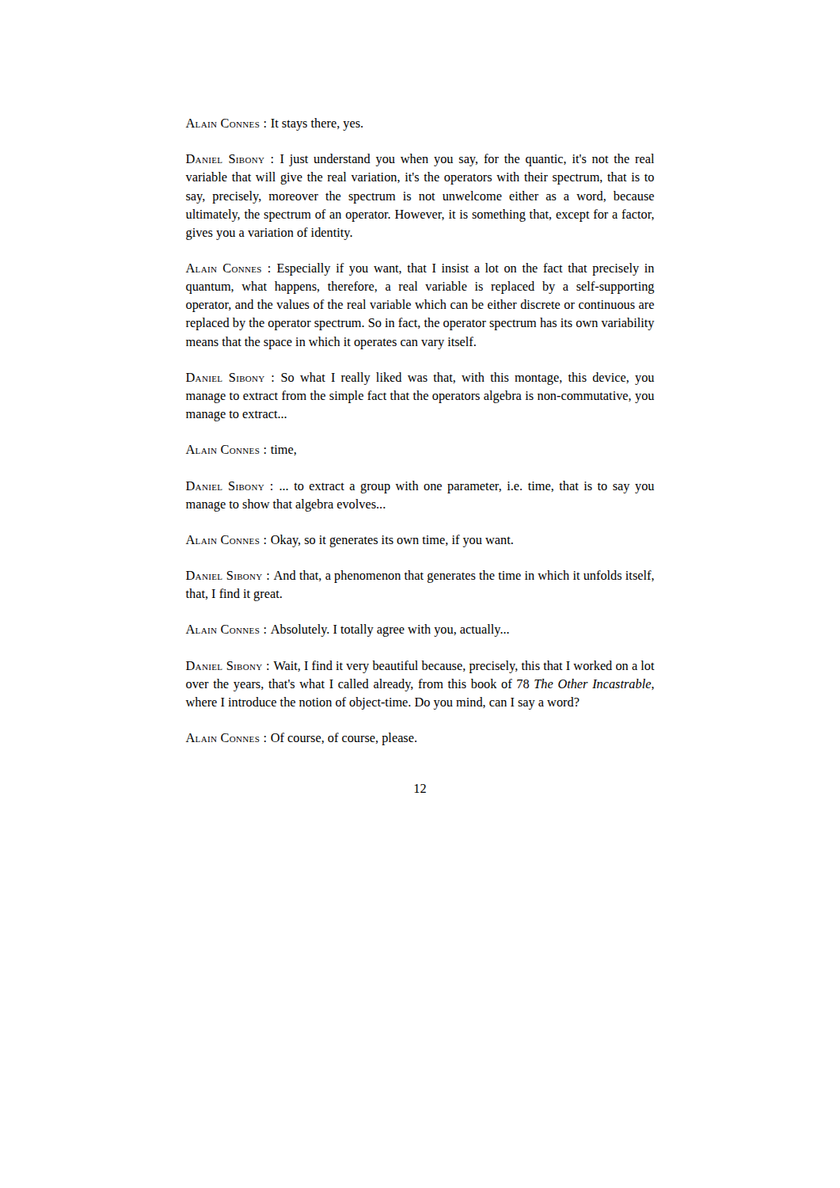Alain Connes It stays there, yes.
Daniel Sibony I just understand you when you say, for the quantic, it's not the real variable that will give the real variation, it's the operators with their spectrum, that is to say, precisely, moreover the spectrum is not unwelcome either as a word, because ultimately, the spectrum of an operator. However, it is something that, except for a factor, gives you a variation of identity.
Alain Connes Especially if you want, that I insist a lot on the fact that precisely in quantum, what happens, therefore, a real variable is replaced by a self-supporting operator, and the values of the real variable which can be either discrete or continuous are replaced by the operator spectrum. So in fact, the operator spectrum has its own variability means that the space in which it operates can vary itself.
Daniel Sibony So what I really liked was that, with this montage, this device, you manage to extract from the simple fact that the operators algebra is non-commutative, you manage to extract...
Alain Connestime,
Daniel Sibony... to extract a group with one parameter, i.e. time, that is to say you manage to show that algebra evolves...
Alain Connes Okay, so it generates its own time, if you want.
Daniel Sibony And that, a phenomenon that generates the time in which it unfolds itself, that, I find it great.
Alain Connes Absolutely. I totally agree with you, actually...
Daniel Sibony Wait, I find it very beautiful because, precisely, this that I worked on a lot over the years, that's what I called already, from this book of 78 The Other Incastrable, where I introduce the notion of object-time. Do you mind, can I say a word?
Alain Connes Of course, of course, please.
12